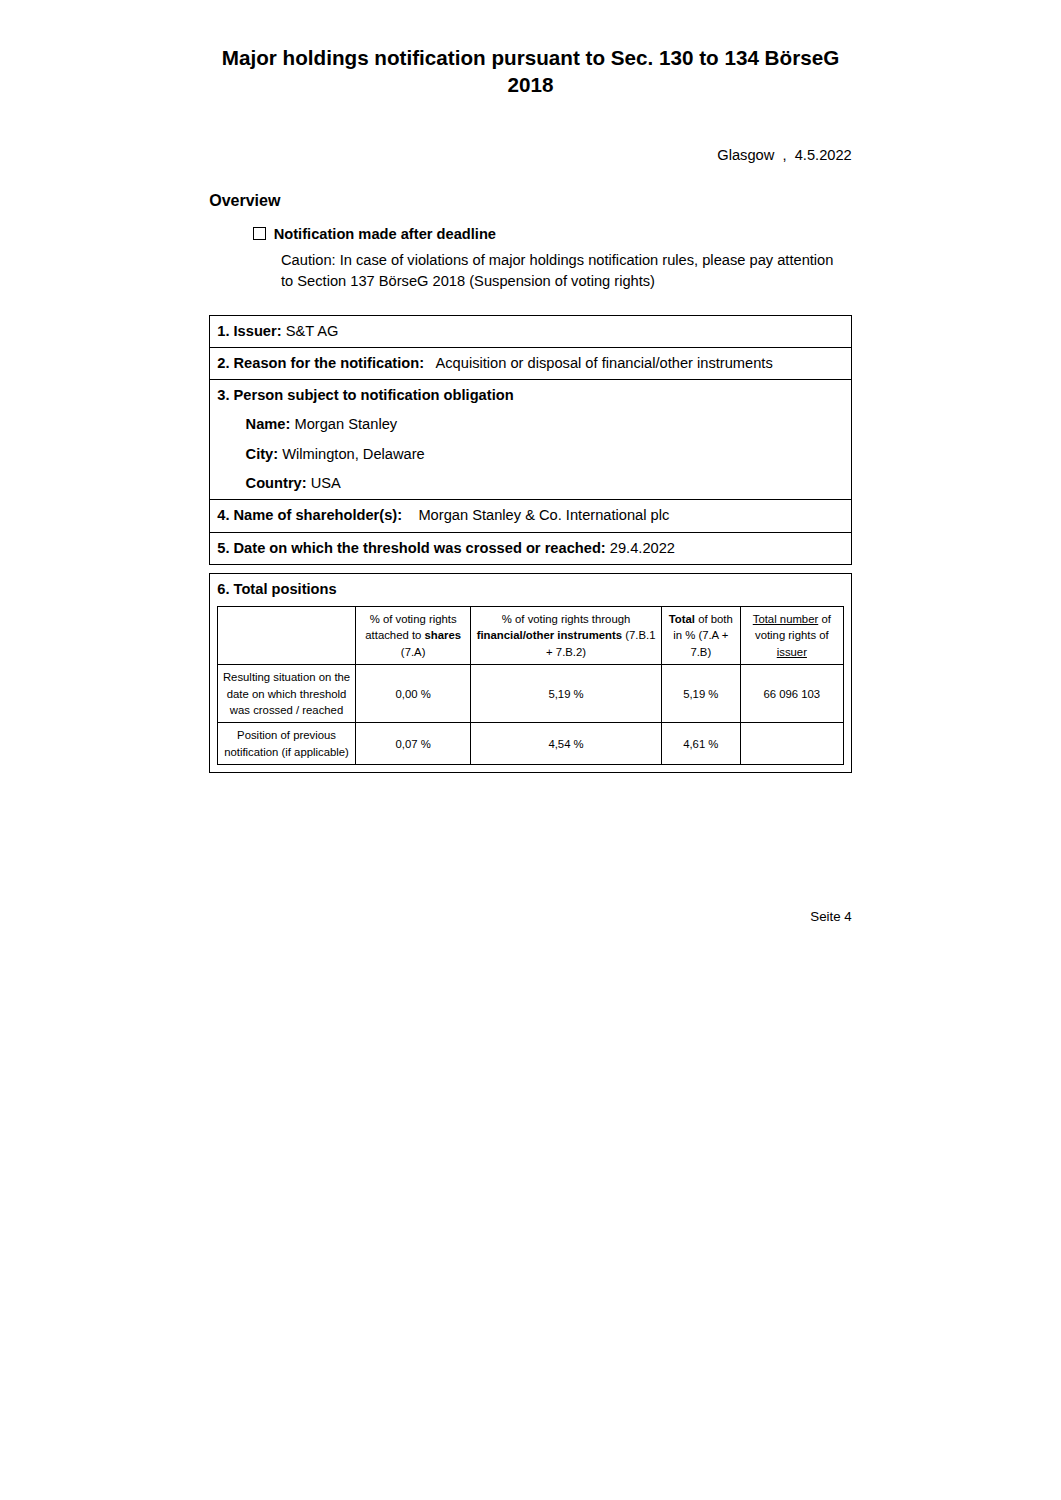Major holdings notification pursuant to Sec. 130 to 134 BörseG 2018
Glasgow , 4.5.2022
Overview
Notification made after deadline
Caution: In case of violations of major holdings notification rules, please pay attention
to Section 137 BörseG 2018 (Suspension of voting rights)
1. Issuer: S&T AG
2. Reason for the notification: Acquisition or disposal of financial/other instruments
3. Person subject to notification obligation
Name: Morgan Stanley
City: Wilmington, Delaware
Country: USA
4. Name of shareholder(s): Morgan Stanley & Co. International plc
5. Date on which the threshold was crossed or reached: 29.4.2022
6. Total positions
| | % of voting rights attached to shares (7.A) | % of voting rights through financial/other instruments (7.B.1 + 7.B.2) | Total of both in % (7.A + 7.B) | Total number of voting rights of issuer |
| --- | --- | --- | --- | --- |
| Resulting situation on the date on which threshold was crossed / reached | 0,00 % | 5,19 % | 5,19 % | 66 096 103 |
| Position of previous notification (if applicable) | 0,07 % | 4,54 % | 4,61 % | |
Seite 4